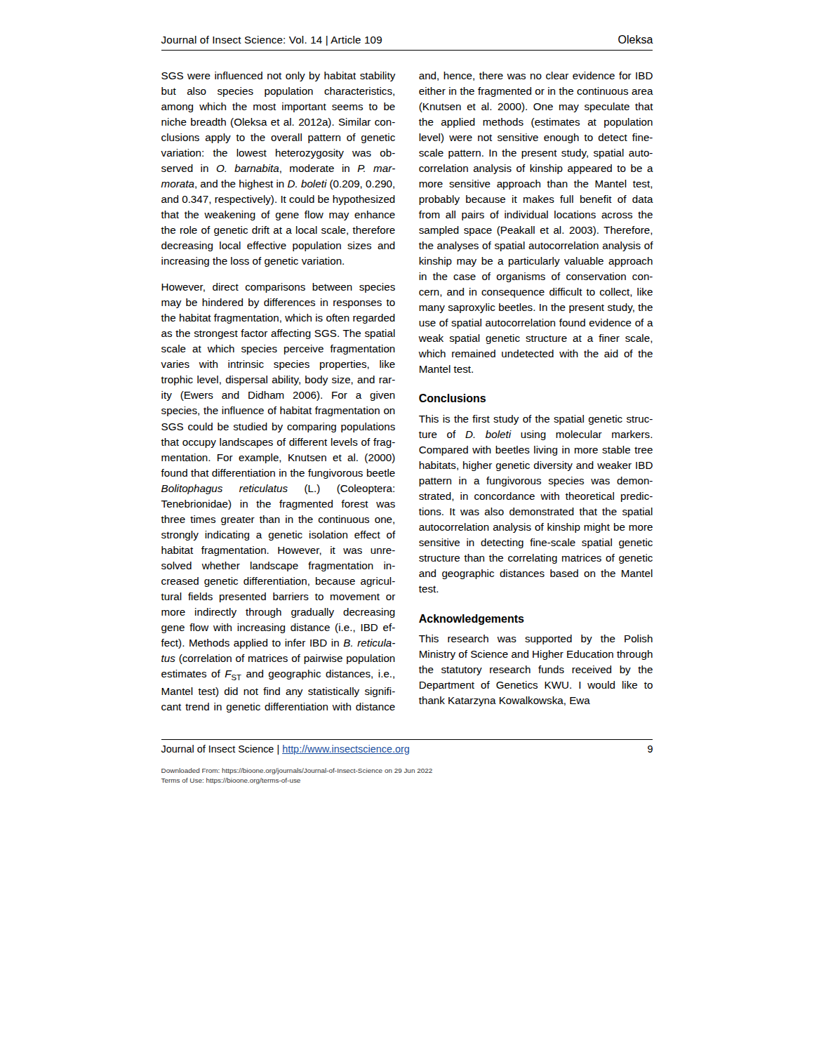Journal of Insect Science: Vol. 14 | Article 109 Oleksa
SGS were influenced not only by habitat stability but also species population characteristics, among which the most important seems to be niche breadth (Oleksa et al. 2012a). Similar conclusions apply to the overall pattern of genetic variation: the lowest heterozygosity was observed in O. barnabita, moderate in P. marmorata, and the highest in D. boleti (0.209, 0.290, and 0.347, respectively). It could be hypothesized that the weakening of gene flow may enhance the role of genetic drift at a local scale, therefore decreasing local effective population sizes and increasing the loss of genetic variation.
However, direct comparisons between species may be hindered by differences in responses to the habitat fragmentation, which is often regarded as the strongest factor affecting SGS. The spatial scale at which species perceive fragmentation varies with intrinsic species properties, like trophic level, dispersal ability, body size, and rarity (Ewers and Didham 2006). For a given species, the influence of habitat fragmentation on SGS could be studied by comparing populations that occupy landscapes of different levels of fragmentation. For example, Knutsen et al. (2000) found that differentiation in the fungivorous beetle Bolitophagus reticulatus (L.) (Coleoptera: Tenebrionidae) in the fragmented forest was three times greater than in the continuous one, strongly indicating a genetic isolation effect of habitat fragmentation. However, it was unresolved whether landscape fragmentation increased genetic differentiation, because agricultural fields presented barriers to movement or more indirectly through gradually decreasing gene flow with increasing distance (i.e., IBD effect). Methods applied to infer IBD in B. reticulatus (correlation of matrices of pairwise population estimates of FST and geographic distances, i.e., Mantel test) did not find any statistically significant trend in genetic differentiation with distance and, hence, there was no clear evidence for IBD either in the fragmented or in the continuous area (Knutsen et al. 2000). One may speculate that the applied methods (estimates at population level) were not sensitive enough to detect fine-scale pattern. In the present study, spatial autocorrelation analysis of kinship appeared to be a more sensitive approach than the Mantel test, probably because it makes full benefit of data from all pairs of individual locations across the sampled space (Peakall et al. 2003). Therefore, the analyses of spatial autocorrelation analysis of kinship may be a particularly valuable approach in the case of organisms of conservation concern, and in consequence difficult to collect, like many saproxylic beetles. In the present study, the use of spatial autocorrelation found evidence of a weak spatial genetic structure at a finer scale, which remained undetected with the aid of the Mantel test.
Conclusions
This is the first study of the spatial genetic structure of D. boleti using molecular markers. Compared with beetles living in more stable tree habitats, higher genetic diversity and weaker IBD pattern in a fungivorous species was demonstrated, in concordance with theoretical predictions. It was also demonstrated that the spatial autocorrelation analysis of kinship might be more sensitive in detecting fine-scale spatial genetic structure than the correlating matrices of genetic and geographic distances based on the Mantel test.
Acknowledgements
This research was supported by the Polish Ministry of Science and Higher Education through the statutory research funds received by the Department of Genetics KWU. I would like to thank Katarzyna Kowalkowska, Ewa
Journal of Insect Science | http://www.insectscience.org 9
Downloaded From: https://bioone.org/journals/Journal-of-Insect-Science on 29 Jun 2022
Terms of Use: https://bioone.org/terms-of-use